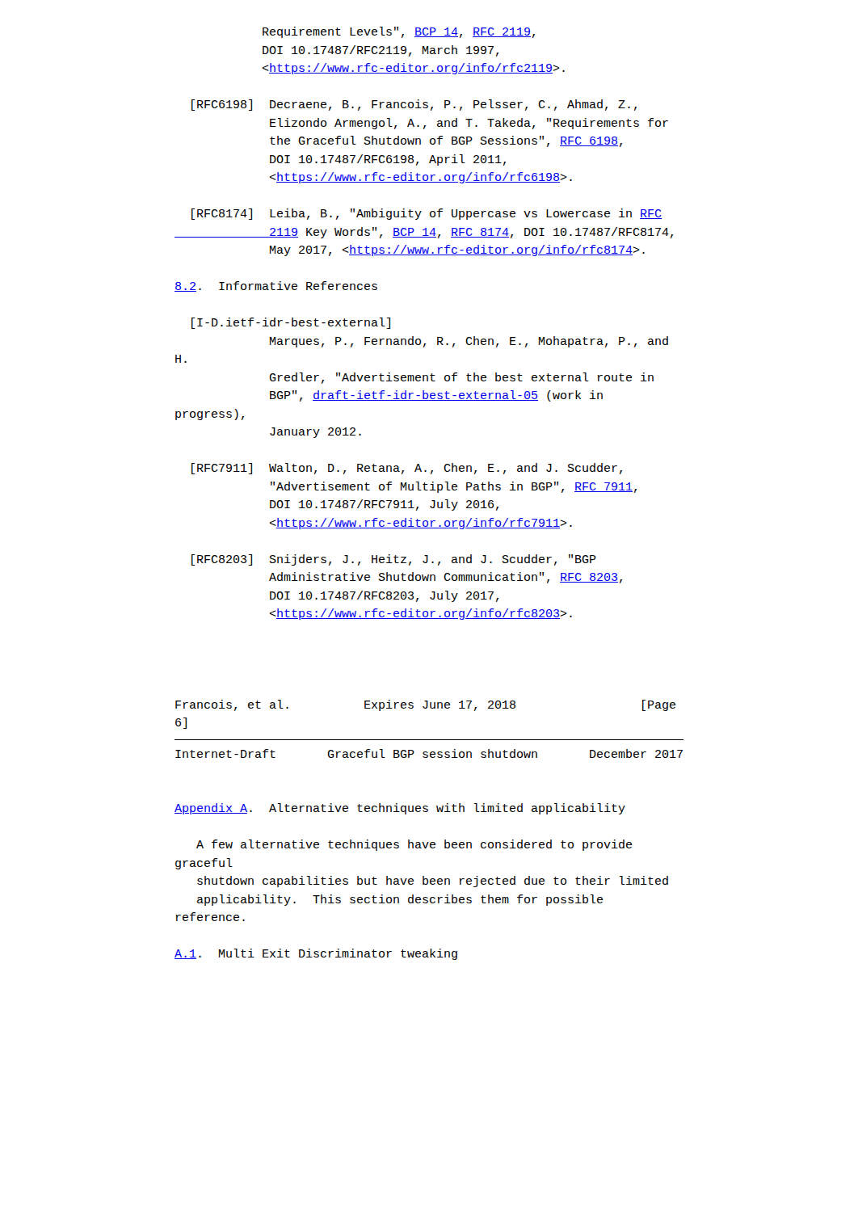Requirement Levels", BCP 14, RFC 2119,
            DOI 10.17487/RFC2119, March 1997,
            <https://www.rfc-editor.org/info/rfc2119>.

  [RFC6198]  Decraene, B., Francois, P., Pelsser, C., Ahmad, Z.,
             Elizondo Armengol, A., and T. Takeda, "Requirements for
             the Graceful Shutdown of BGP Sessions", RFC 6198,
             DOI 10.17487/RFC6198, April 2011,
             <https://www.rfc-editor.org/info/rfc6198>.

  [RFC8174]  Leiba, B., "Ambiguity of Uppercase vs Lowercase in RFC
             2119 Key Words", BCP 14, RFC 8174, DOI 10.17487/RFC8174,
             May 2017, <https://www.rfc-editor.org/info/rfc8174>.

8.2.  Informative References

  [I-D.ietf-idr-best-external]
             Marques, P., Fernando, R., Chen, E., Mohapatra, P., and H.
             Gredler, "Advertisement of the best external route in
             BGP", draft-ietf-idr-best-external-05 (work in progress),
             January 2012.

  [RFC7911]  Walton, D., Retana, A., Chen, E., and J. Scudder,
             "Advertisement of Multiple Paths in BGP", RFC 7911,
             DOI 10.17487/RFC7911, July 2016,
             <https://www.rfc-editor.org/info/rfc7911>.

  [RFC8203]  Snijders, J., Heitz, J., and J. Scudder, "BGP
             Administrative Shutdown Communication", RFC 8203,
             DOI 10.17487/RFC8203, July 2017,
             <https://www.rfc-editor.org/info/rfc8203>.




Francois, et al.          Expires June 17, 2018                 [Page 6]
Internet-Draft       Graceful BGP session shutdown       December 2017


Appendix A.  Alternative techniques with limited applicability

   A few alternative techniques have been considered to provide graceful
   shutdown capabilities but have been rejected due to their limited
   applicability.  This section describes them for possible reference.

A.1.  Multi Exit Discriminator tweaking